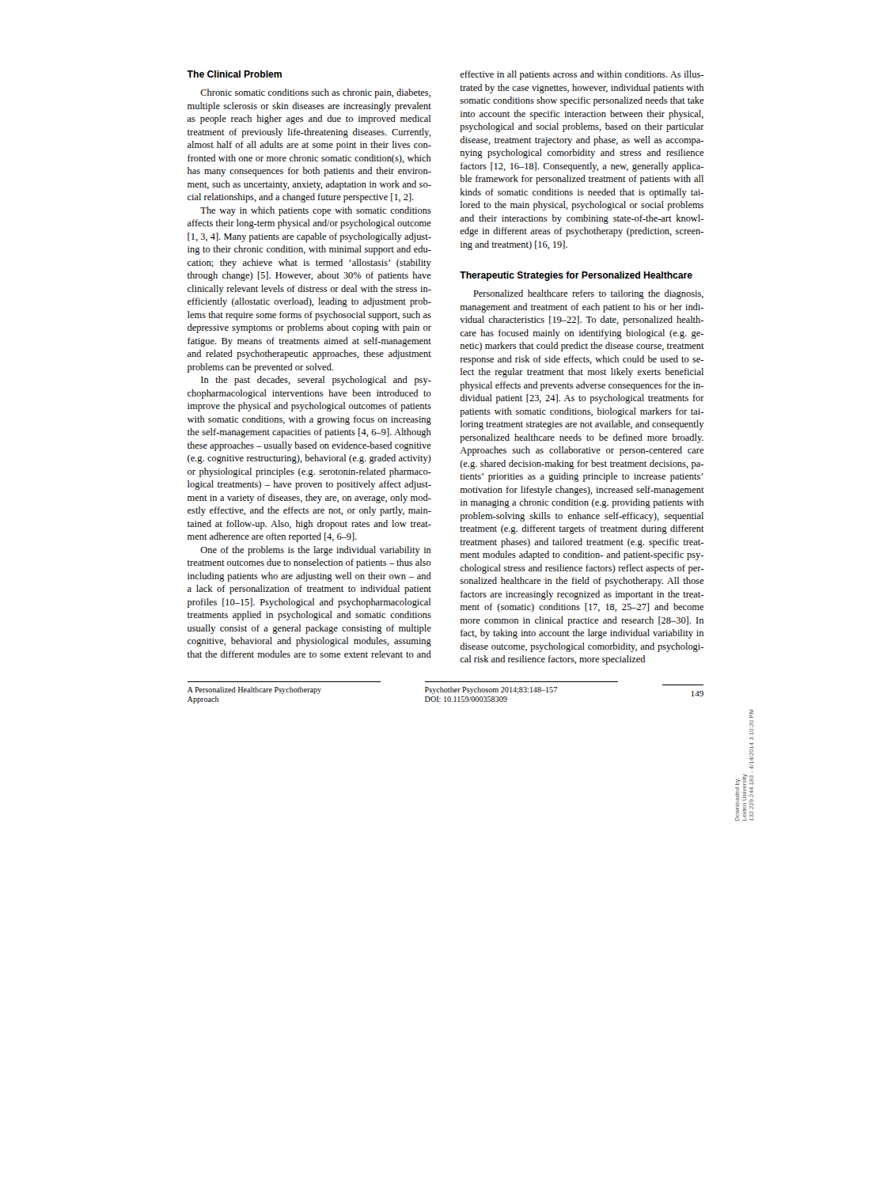The Clinical Problem
Chronic somatic conditions such as chronic pain, diabetes, multiple sclerosis or skin diseases are increasingly prevalent as people reach higher ages and due to improved medical treatment of previously life-threatening diseases. Currently, almost half of all adults are at some point in their lives confronted with one or more chronic somatic condition(s), which has many consequences for both patients and their environment, such as uncertainty, anxiety, adaptation in work and social relationships, and a changed future perspective [1, 2].
The way in which patients cope with somatic conditions affects their long-term physical and/or psychological outcome [1, 3, 4]. Many patients are capable of psychologically adjusting to their chronic condition, with minimal support and education; they achieve what is termed ‘allostasis’ (stability through change) [5]. However, about 30% of patients have clinically relevant levels of distress or deal with the stress inefficiently (allostatic overload), leading to adjustment problems that require some forms of psychosocial support, such as depressive symptoms or problems about coping with pain or fatigue. By means of treatments aimed at self-management and related psychotherapeutic approaches, these adjustment problems can be prevented or solved.
In the past decades, several psychological and psychopharmacological interventions have been introduced to improve the physical and psychological outcomes of patients with somatic conditions, with a growing focus on increasing the self-management capacities of patients [4, 6–9]. Although these approaches – usually based on evidence-based cognitive (e.g. cognitive restructuring), behavioral (e.g. graded activity) or physiological principles (e.g. serotonin-related pharmacological treatments) – have proven to positively affect adjustment in a variety of diseases, they are, on average, only modestly effective, and the effects are not, or only partly, maintained at follow-up. Also, high dropout rates and low treatment adherence are often reported [4, 6–9].
One of the problems is the large individual variability in treatment outcomes due to nonselection of patients – thus also including patients who are adjusting well on their own – and a lack of personalization of treatment to individual patient profiles [10–15]. Psychological and psychopharmacological treatments applied in psychological and somatic conditions usually consist of a general package consisting of multiple cognitive, behavioral and physiological modules, assuming that the different modules are to some extent relevant to and effective in all patients across and within conditions. As illustrated by the case vignettes, however, individual patients with somatic conditions show specific personalized needs that take into account the specific interaction between their physical, psychological and social problems, based on their particular disease, treatment trajectory and phase, as well as accompanying psychological comorbidity and stress and resilience factors [12, 16–18]. Consequently, a new, generally applicable framework for personalized treatment of patients with all kinds of somatic conditions is needed that is optimally tailored to the main physical, psychological or social problems and their interactions by combining state-of-the-art knowledge in different areas of psychotherapy (prediction, screening and treatment) [16, 19].
Therapeutic Strategies for Personalized Healthcare
Personalized healthcare refers to tailoring the diagnosis, management and treatment of each patient to his or her individual characteristics [19–22]. To date, personalized healthcare has focused mainly on identifying biological (e.g. genetic) markers that could predict the disease course, treatment response and risk of side effects, which could be used to select the regular treatment that most likely exerts beneficial physical effects and prevents adverse consequences for the individual patient [23, 24]. As to psychological treatments for patients with somatic conditions, biological markers for tailoring treatment strategies are not available, and consequently personalized healthcare needs to be defined more broadly. Approaches such as collaborative or person-centered care (e.g. shared decision-making for best treatment decisions, patients’ priorities as a guiding principle to increase patients’ motivation for lifestyle changes), increased self-management in managing a chronic condition (e.g. providing patients with problem-solving skills to enhance self-efficacy), sequential treatment (e.g. different targets of treatment during different treatment phases) and tailored treatment (e.g. specific treatment modules adapted to condition- and patient-specific psychological stress and resilience factors) reflect aspects of personalized healthcare in the field of psychotherapy. All those factors are increasingly recognized as important in the treatment of (somatic) conditions [17, 18, 25–27] and become more common in clinical practice and research [28–30]. In fact, by taking into account the large individual variability in disease outcome, psychological comorbidity, and psychological risk and resilience factors, more specialized
A Personalized Healthcare Psychotherapy
Approach
Psychother Psychosom 2014;83:148–157
DOI: 10.1159/000358309
149
Downloaded by:
Leiden University
132.229.244.183 - 4/14/2014 3:10:20 PM